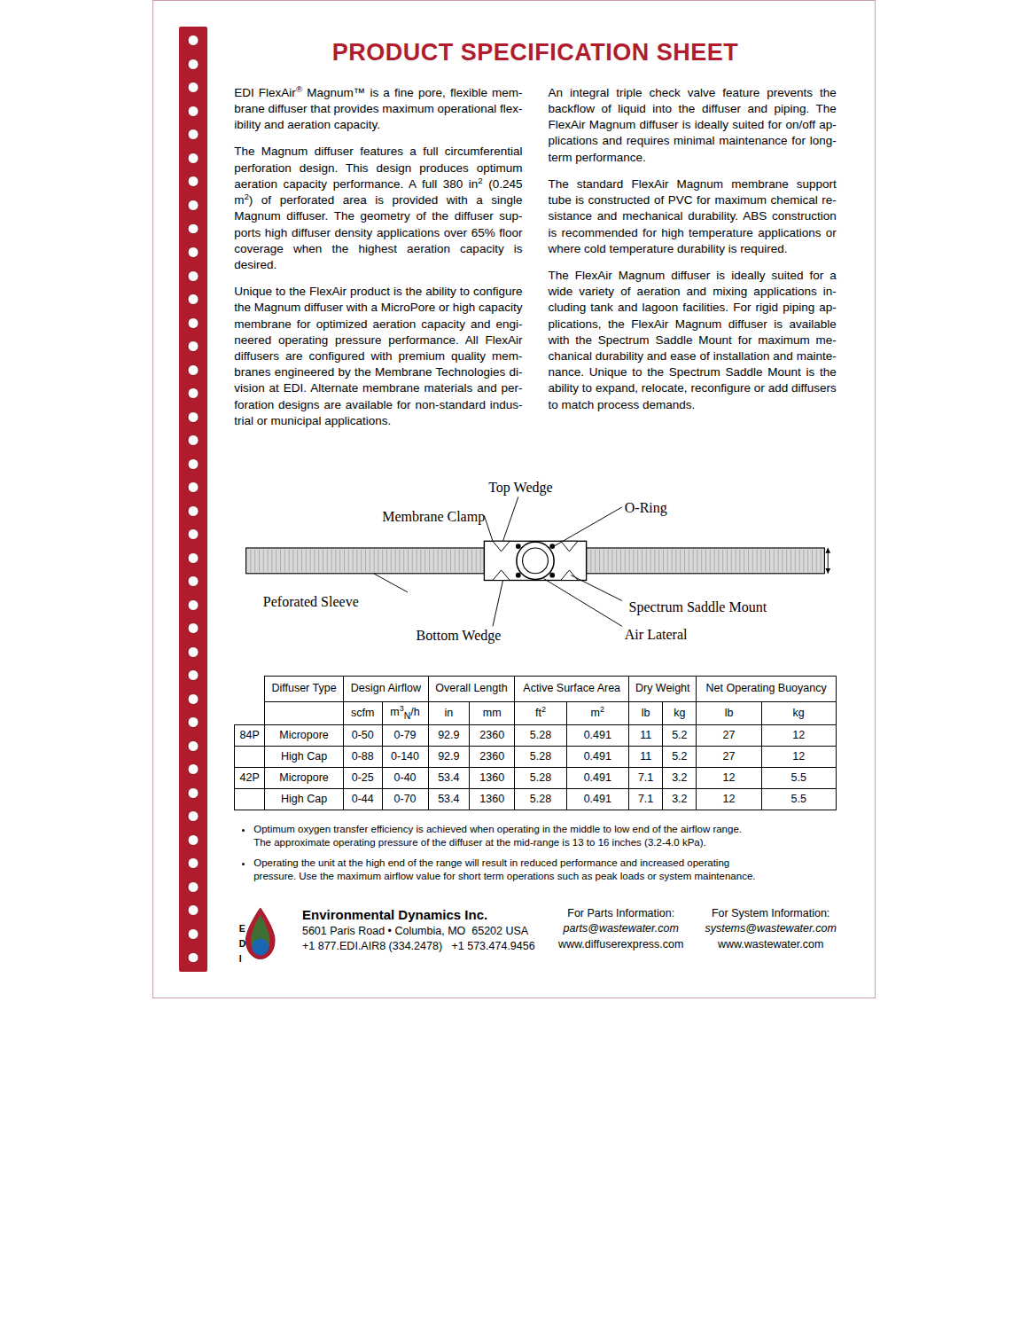Product Specification Sheet
EDI FlexAir® Magnum™ is a fine pore, flexible membrane diffuser that provides maximum operational flexibility and aeration capacity.
The Magnum diffuser features a full circumferential perforation design. This design produces optimum aeration capacity performance. A full 380 in2 (0.245 m2) of perforated area is provided with a single Magnum diffuser. The geometry of the diffuser supports high diffuser density applications over 65% floor coverage when the highest aeration capacity is desired.
Unique to the FlexAir product is the ability to configure the Magnum diffuser with a MicroPore or high capacity membrane for optimized aeration capacity and engineered operating pressure performance. All FlexAir diffusers are configured with premium quality membranes engineered by the Membrane Technologies division at EDI. Alternate membrane materials and perforation designs are available for non-standard industrial or municipal applications.
An integral triple check valve feature prevents the backflow of liquid into the diffuser and piping. The FlexAir Magnum diffuser is ideally suited for on/off applications and requires minimal maintenance for long-term performance.
The standard FlexAir Magnum membrane support tube is constructed of PVC for maximum chemical resistance and mechanical durability. ABS construction is recommended for high temperature applications or where cold temperature durability is required.
The FlexAir Magnum diffuser is ideally suited for a wide variety of aeration and mixing applications including tank and lagoon facilities. For rigid piping applications, the FlexAir Magnum diffuser is available with the Spectrum Saddle Mount for maximum mechanical durability and ease of installation and maintenance. Unique to the Spectrum Saddle Mount is the ability to expand, relocate, reconfigure or add diffusers to match process demands.
Top Wedge
O-Ring
Membrane Clamp
Peforated Sleeve
Spectrum Saddle Mount
Bottom Wedge
Air Lateral
| | Diffuser Type | Design Airflow | Overall Length | Active Surface Area | Dry Weight | Net Operating Buoyancy |
| --- | --- | --- | --- | --- | --- | --- |
| | | scfm | m 3 N /h | in | mm | ft 2 | m 2 | lb | kg | lb | kg |
| 84P | Micropore | 0-50 | 0-79 | 92.9 | 2360 | 5.28 | 0.491 | 11 | 5.2 | 27 | 12 |
| | High Cap | 0-88 | 0-140 | 92.9 | 2360 | 5.28 | 0.491 | 11 | 5.2 | 27 | 12 |
| 42P | Micropore | 0-25 | 0-40 | 53.4 | 1360 | 5.28 | 0.491 | 7.1 | 3.2 | 12 | 5.5 |
| | High Cap | 0-44 | 0-70 | 53.4 | 1360 | 5.28 | 0.491 | 7.1 | 3.2 | 12 | 5.5 |
Optimum oxygen transfer efficiency is achieved when operating in the middle to low end of the airflow range.
The approximate operating pressure of the diffuser at the mid-range is 13 to 16 inches (3.2-4.0 kPa).
Operating the unit at the high end of the range will result in reduced performance and increased operating
pressure. Use the maximum airflow value for short term operations such as peak loads or system maintenance.
E D I
Environmental Dynamics Inc.
5601 Paris Road • Columbia, MO 65202 USA
+1 877.EDI.AIR8 (334.2478) +1 573.474.9456
For Parts Information:
parts@wastewater.com
www.diffuserexpress.com
For System Information:
systems@wastewater.com
www.wastewater.com